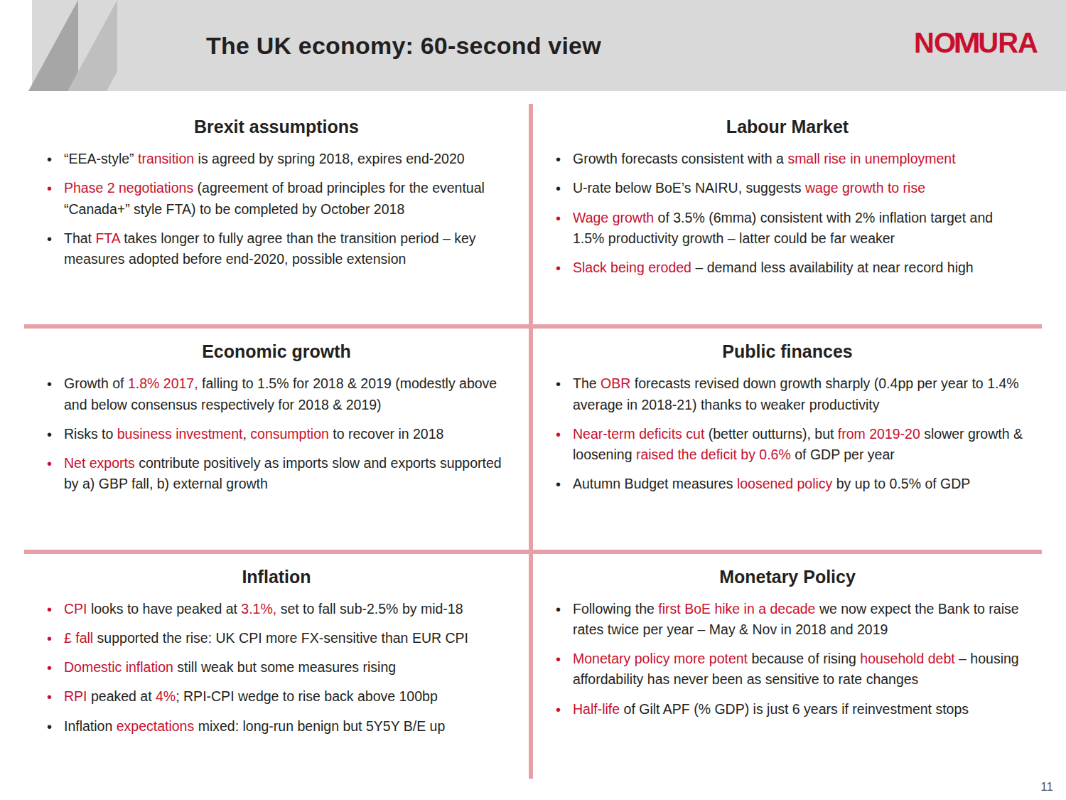The UK economy: 60-second view
NOMURA
Brexit assumptions
“EEA-style” transition is agreed by spring 2018, expires end-2020
Phase 2 negotiations (agreement of broad principles for the eventual “Canada+” style FTA) to be completed by October 2018
That FTA takes longer to fully agree than the transition period – key measures adopted before end-2020, possible extension
Labour Market
Growth forecasts consistent with a small rise in unemployment
U-rate below BoE’s NAIRU, suggests wage growth to rise
Wage growth of 3.5% (6mma) consistent with 2% inflation target and 1.5% productivity growth – latter could be far weaker
Slack being eroded – demand less availability at near record high
Economic growth
Growth of 1.8% 2017, falling to 1.5% for 2018 & 2019 (modestly above and below consensus respectively for 2018 & 2019)
Risks to business investment, consumption to recover in 2018
Net exports contribute positively as imports slow and exports supported by a) GBP fall, b) external growth
Public finances
The OBR forecasts revised down growth sharply (0.4pp per year to 1.4% average in 2018-21) thanks to weaker productivity
Near-term deficits cut (better outturns), but from 2019-20 slower growth & loosening raised the deficit by 0.6% of GDP per year
Autumn Budget measures loosened policy by up to 0.5% of GDP
Inflation
CPI looks to have peaked at 3.1%, set to fall sub-2.5% by mid-18
£ fall supported the rise: UK CPI more FX-sensitive than EUR CPI
Domestic inflation still weak but some measures rising
RPI peaked at 4%; RPI-CPI wedge to rise back above 100bp
Inflation expectations mixed: long-run benign but 5Y5Y B/E up
Monetary Policy
Following the first BoE hike in a decade we now expect the Bank to raise rates twice per year – May & Nov in 2018 and 2019
Monetary policy more potent because of rising household debt – housing affordability has never been as sensitive to rate changes
Half-life of Gilt APF (% GDP) is just 6 years if reinvestment stops
11